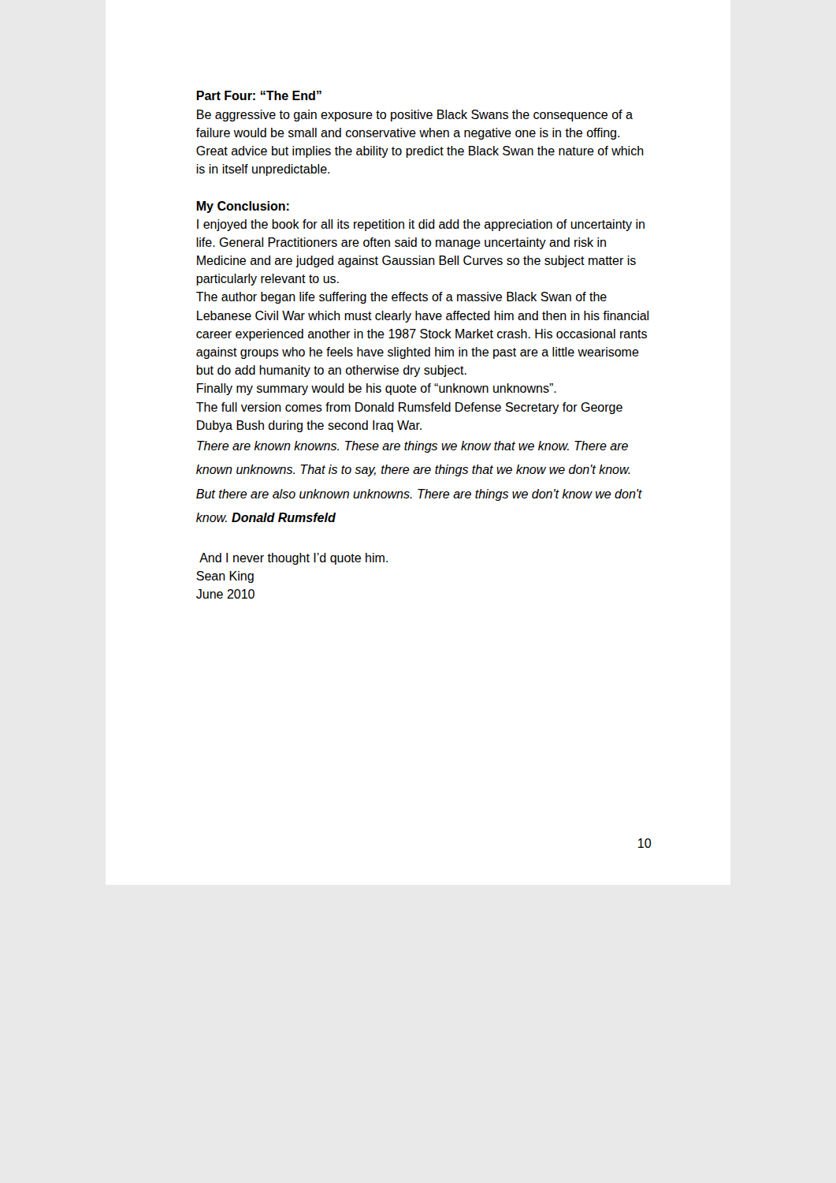Part Four: “The End”
Be aggressive to gain exposure to positive Black Swans the consequence of a failure would be small and conservative when a negative one is in the offing.
Great advice but implies the ability to predict the Black Swan the nature of which is in itself unpredictable.
My Conclusion:
I enjoyed the book for all its repetition it did add the appreciation of uncertainty in life. General Practitioners are often said to manage uncertainty and risk in Medicine and are judged against Gaussian Bell Curves so the subject matter is particularly relevant to us.
The author began life suffering the effects of a massive Black Swan of the Lebanese Civil War which must clearly have affected him and then in his financial career experienced another in the 1987 Stock Market crash. His occasional rants against groups who he feels have slighted him in the past are a little wearisome but do add humanity to an otherwise dry subject.
Finally my summary would be his quote of “unknown unknowns”.
The full version comes from Donald Rumsfeld Defense Secretary for George Dubya Bush during the second Iraq War.
There are known knowns. These are things we know that we know. There are known unknowns. That is to say, there are things that we know we don't know. But there are also unknown unknowns. There are things we don't know we don't know. Donald Rumsfeld
And I never thought I’d quote him.
Sean King
June 2010
10